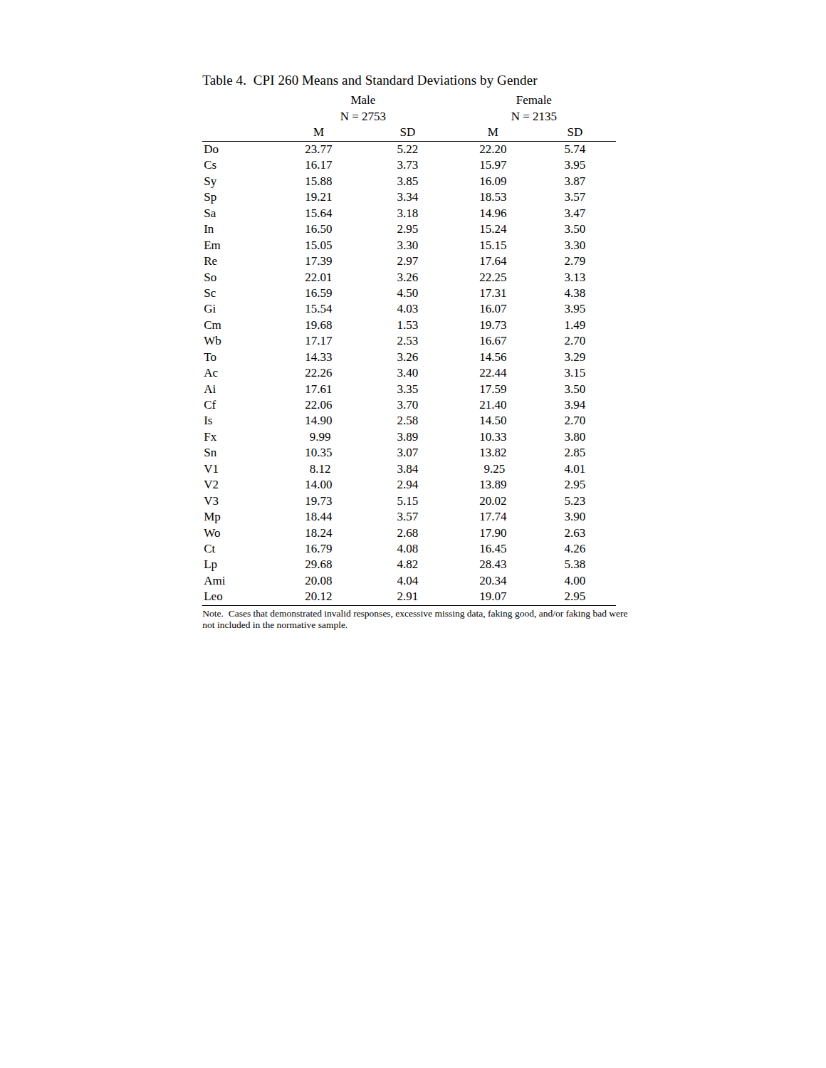Table 4. CPI 260 Means and Standard Deviations by Gender
| | Male | Female |
| --- | --- | --- |
| | N = 2753 | N = 2135 |
| | M | SD | M | SD |
| Do | 23.77 | 5.22 | 22.20 | 5.74 |
| Cs | 16.17 | 3.73 | 15.97 | 3.95 |
| Sy | 15.88 | 3.85 | 16.09 | 3.87 |
| Sp | 19.21 | 3.34 | 18.53 | 3.57 |
| Sa | 15.64 | 3.18 | 14.96 | 3.47 |
| In | 16.50 | 2.95 | 15.24 | 3.50 |
| Em | 15.05 | 3.30 | 15.15 | 3.30 |
| Re | 17.39 | 2.97 | 17.64 | 2.79 |
| So | 22.01 | 3.26 | 22.25 | 3.13 |
| Sc | 16.59 | 4.50 | 17.31 | 4.38 |
| Gi | 15.54 | 4.03 | 16.07 | 3.95 |
| Cm | 19.68 | 1.53 | 19.73 | 1.49 |
| Wb | 17.17 | 2.53 | 16.67 | 2.70 |
| To | 14.33 | 3.26 | 14.56 | 3.29 |
| Ac | 22.26 | 3.40 | 22.44 | 3.15 |
| Ai | 17.61 | 3.35 | 17.59 | 3.50 |
| Cf | 22.06 | 3.70 | 21.40 | 3.94 |
| Is | 14.90 | 2.58 | 14.50 | 2.70 |
| Fx | 9.99 | 3.89 | 10.33 | 3.80 |
| Sn | 10.35 | 3.07 | 13.82 | 2.85 |
| V1 | 8.12 | 3.84 | 9.25 | 4.01 |
| V2 | 14.00 | 2.94 | 13.89 | 2.95 |
| V3 | 19.73 | 5.15 | 20.02 | 5.23 |
| Mp | 18.44 | 3.57 | 17.74 | 3.90 |
| Wo | 18.24 | 2.68 | 17.90 | 2.63 |
| Ct | 16.79 | 4.08 | 16.45 | 4.26 |
| Lp | 29.68 | 4.82 | 28.43 | 5.38 |
| Ami | 20.08 | 4.04 | 20.34 | 4.00 |
| Leo | 20.12 | 2.91 | 19.07 | 2.95 |
Note. Cases that demonstrated invalid responses, excessive missing data, faking good, and/or faking bad were not included in the normative sample.